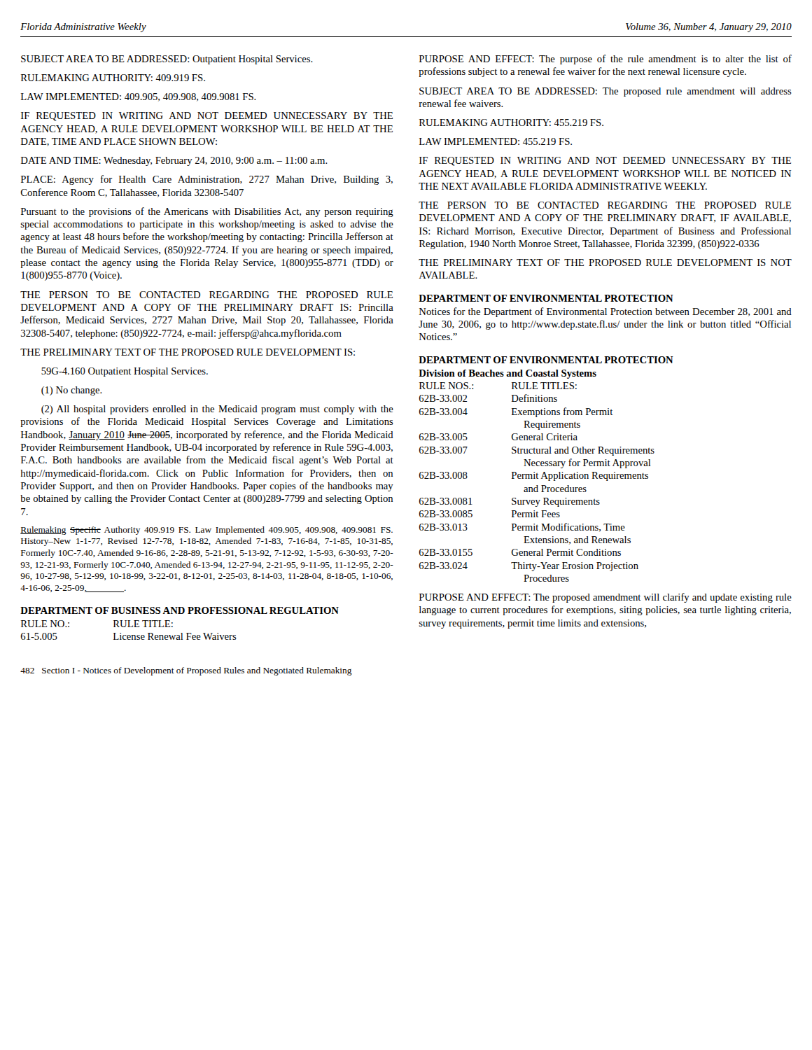Florida Administrative Weekly Volume 36, Number 4, January 29, 2010
SUBJECT AREA TO BE ADDRESSED: Outpatient Hospital Services.
RULEMAKING AUTHORITY: 409.919 FS.
LAW IMPLEMENTED: 409.905, 409.908, 409.9081 FS.
IF REQUESTED IN WRITING AND NOT DEEMED UNNECESSARY BY THE AGENCY HEAD, A RULE DEVELOPMENT WORKSHOP WILL BE HELD AT THE DATE, TIME AND PLACE SHOWN BELOW:
DATE AND TIME: Wednesday, February 24, 2010, 9:00 a.m. – 11:00 a.m.
PLACE: Agency for Health Care Administration, 2727 Mahan Drive, Building 3, Conference Room C, Tallahassee, Florida 32308-5407
Pursuant to the provisions of the Americans with Disabilities Act, any person requiring special accommodations to participate in this workshop/meeting is asked to advise the agency at least 48 hours before the workshop/meeting by contacting: Princilla Jefferson at the Bureau of Medicaid Services, (850)922-7724. If you are hearing or speech impaired, please contact the agency using the Florida Relay Service, 1(800)955-8771 (TDD) or 1(800)955-8770 (Voice).
THE PERSON TO BE CONTACTED REGARDING THE PROPOSED RULE DEVELOPMENT AND A COPY OF THE PRELIMINARY DRAFT IS: Princilla Jefferson, Medicaid Services, 2727 Mahan Drive, Mail Stop 20, Tallahassee, Florida 32308-5407, telephone: (850)922-7724, e-mail: jeffersp@ahca.myflorida.com
THE PRELIMINARY TEXT OF THE PROPOSED RULE DEVELOPMENT IS:
59G-4.160 Outpatient Hospital Services.
(1) No change.
(2) All hospital providers enrolled in the Medicaid program must comply with the provisions of the Florida Medicaid Hospital Services Coverage and Limitations Handbook, January 2010 June 2005, incorporated by reference, and the Florida Medicaid Provider Reimbursement Handbook, UB-04 incorporated by reference in Rule 59G-4.003, F.A.C. Both handbooks are available from the Medicaid fiscal agent’s Web Portal at http://mymedicaid-florida.com. Click on Public Information for Providers, then on Provider Support, and then on Provider Handbooks. Paper copies of the handbooks may be obtained by calling the Provider Contact Center at (800)289-7799 and selecting Option 7.
Rulemaking Specific Authority 409.919 FS. Law Implemented 409.905, 409.908, 409.9081 FS. History–New 1-1-77, Revised 12-7-78, 1-18-82, Amended 7-1-83, 7-16-84, 7-1-85, 10-31-85, Formerly 10C-7.40, Amended 9-16-86, 2-28-89, 5-21-91, 5-13-92, 7-12-92, 1-5-93, 6-30-93, 7-20-93, 12-21-93, Formerly 10C-7.040, Amended 6-13-94, 12-27-94, 2-21-95, 9-11-95, 11-12-95, 2-20-96, 10-27-98, 5-12-99, 10-18-99, 3-22-01, 8-12-01, 2-25-03, 8-14-03, 11-28-04, 8-18-05, 1-10-06, 4-16-06, 2-25-09,________.
DEPARTMENT OF BUSINESS AND PROFESSIONAL REGULATION
RULE NO.:
RULE TITLE:
61-5.005
License Renewal Fee Waivers
PURPOSE AND EFFECT: The purpose of the rule amendment is to alter the list of professions subject to a renewal fee waiver for the next renewal licensure cycle.
SUBJECT AREA TO BE ADDRESSED: The proposed rule amendment will address renewal fee waivers.
RULEMAKING AUTHORITY: 455.219 FS.
LAW IMPLEMENTED: 455.219 FS.
IF REQUESTED IN WRITING AND NOT DEEMED UNNECESSARY BY THE AGENCY HEAD, A RULE DEVELOPMENT WORKSHOP WILL BE NOTICED IN THE NEXT AVAILABLE FLORIDA ADMINISTRATIVE WEEKLY.
THE PERSON TO BE CONTACTED REGARDING THE PROPOSED RULE DEVELOPMENT AND A COPY OF THE PRELIMINARY DRAFT, IF AVAILABLE, IS: Richard Morrison, Executive Director, Department of Business and Professional Regulation, 1940 North Monroe Street, Tallahassee, Florida 32399, (850)922-0336
THE PRELIMINARY TEXT OF THE PROPOSED RULE DEVELOPMENT IS NOT AVAILABLE.
DEPARTMENT OF ENVIRONMENTAL PROTECTION
Notices for the Department of Environmental Protection between December 28, 2001 and June 30, 2006, go to http://www.dep.state.fl.us/ under the link or button titled “Official Notices.”
DEPARTMENT OF ENVIRONMENTAL PROTECTION
Division of Beaches and Coastal Systems
RULE NOS.:
RULE TITLES:
62B-33.002
Definitions
62B-33.004
Exemptions from Permit
Requirements
62B-33.005
General Criteria
62B-33.007
Structural and Other Requirements
Necessary for Permit Approval
62B-33.008
Permit Application Requirements
and Procedures
62B-33.0081
Survey Requirements
62B-33.0085
Permit Fees
62B-33.013
Permit Modifications, Time
Extensions, and Renewals
62B-33.0155
General Permit Conditions
62B-33.024
Thirty-Year Erosion Projection
Procedures
PURPOSE AND EFFECT: The proposed amendment will clarify and update existing rule language to current procedures for exemptions, siting policies, sea turtle lighting criteria, survey requirements, permit time limits and extensions,
482 Section I - Notices of Development of Proposed Rules and Negotiated Rulemaking